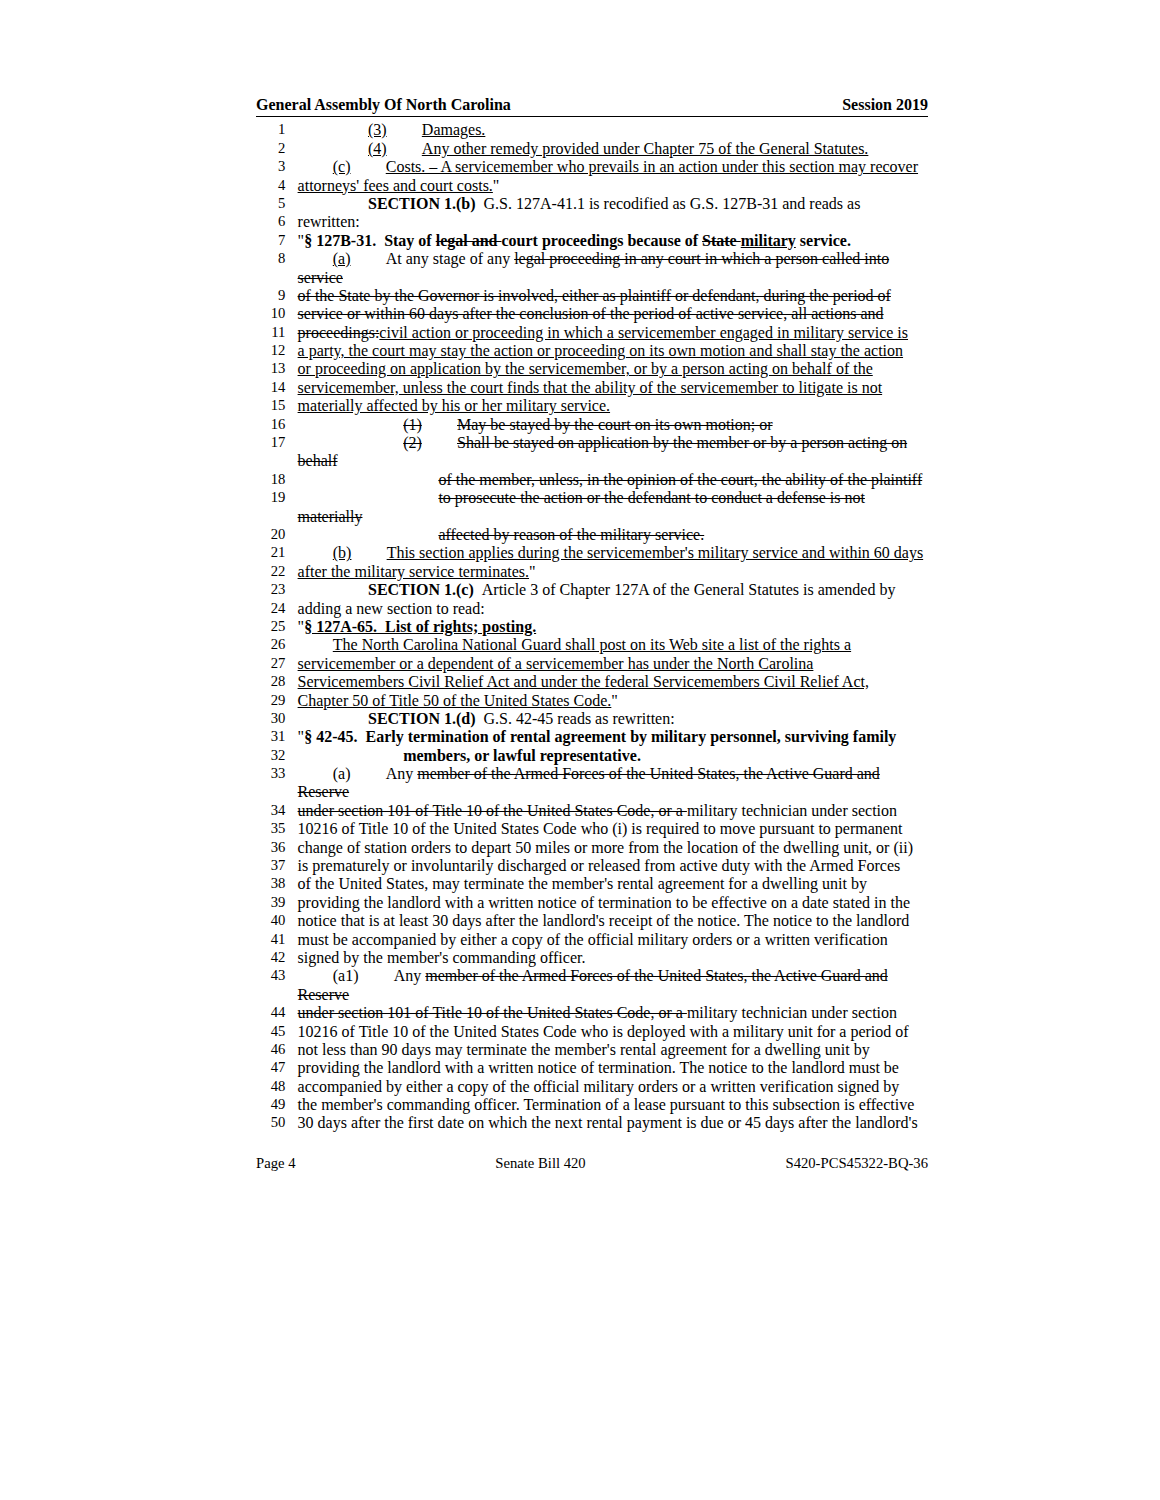General Assembly Of North Carolina Session 2019
(3) Damages.
(4) Any other remedy provided under Chapter 75 of the General Statutes.
(c) Costs. – A servicemember who prevails in an action under this section may recover
attorneys' fees and court costs."
SECTION 1.(b) G.S. 127A-41.1 is recodified as G.S. 127B-31 and reads as
rewritten:
"§ 127B-31. Stay of legal and court proceedings because of State military service.
(a) At any stage of any legal proceeding in any court in which a person called into service
of the State by the Governor is involved, either as plaintiff or defendant, during the period of
service or within 60 days after the conclusion of the period of active service, all actions and
proceedings:civil action or proceeding in which a servicemember engaged in military service is
a party, the court may stay the action or proceeding on its own motion and shall stay the action
or proceeding on application by the servicemember, or by a person acting on behalf of the
servicemember, unless the court finds that the ability of the servicemember to litigate is not
materially affected by his or her military service.
(1) May be stayed by the court on its own motion; or
(2) Shall be stayed on application by the member or by a person acting on behalf
of the member, unless, in the opinion of the court, the ability of the plaintiff
to prosecute the action or the defendant to conduct a defense is not materially
affected by reason of the military service.
(b) This section applies during the servicemember's military service and within 60 days
after the military service terminates."
SECTION 1.(c) Article 3 of Chapter 127A of the General Statutes is amended by
adding a new section to read:
"§ 127A-65. List of rights; posting.
The North Carolina National Guard shall post on its Web site a list of the rights a
servicemember or a dependent of a servicemember has under the North Carolina
Servicemembers Civil Relief Act and under the federal Servicemembers Civil Relief Act,
Chapter 50 of Title 50 of the United States Code."
SECTION 1.(d) G.S. 42-45 reads as rewritten:
"§ 42-45. Early termination of rental agreement by military personnel, surviving family
members, or lawful representative.
(a) Any member of the Armed Forces of the United States, the Active Guard and Reserve
under section 101 of Title 10 of the United States Code, or a military technician under section
10216 of Title 10 of the United States Code who (i) is required to move pursuant to permanent
change of station orders to depart 50 miles or more from the location of the dwelling unit, or (ii)
is prematurely or involuntarily discharged or released from active duty with the Armed Forces
of the United States, may terminate the member's rental agreement for a dwelling unit by
providing the landlord with a written notice of termination to be effective on a date stated in the
notice that is at least 30 days after the landlord's receipt of the notice. The notice to the landlord
must be accompanied by either a copy of the official military orders or a written verification
signed by the member's commanding officer.
(a1) Any member of the Armed Forces of the United States, the Active Guard and Reserve
under section 101 of Title 10 of the United States Code, or a military technician under section
10216 of Title 10 of the United States Code who is deployed with a military unit for a period of
not less than 90 days may terminate the member's rental agreement for a dwelling unit by
providing the landlord with a written notice of termination. The notice to the landlord must be
accompanied by either a copy of the official military orders or a written verification signed by
the member's commanding officer. Termination of a lease pursuant to this subsection is effective
30 days after the first date on which the next rental payment is due or 45 days after the landlord's
Page 4 Senate Bill 420 S420-PCS45322-BQ-36